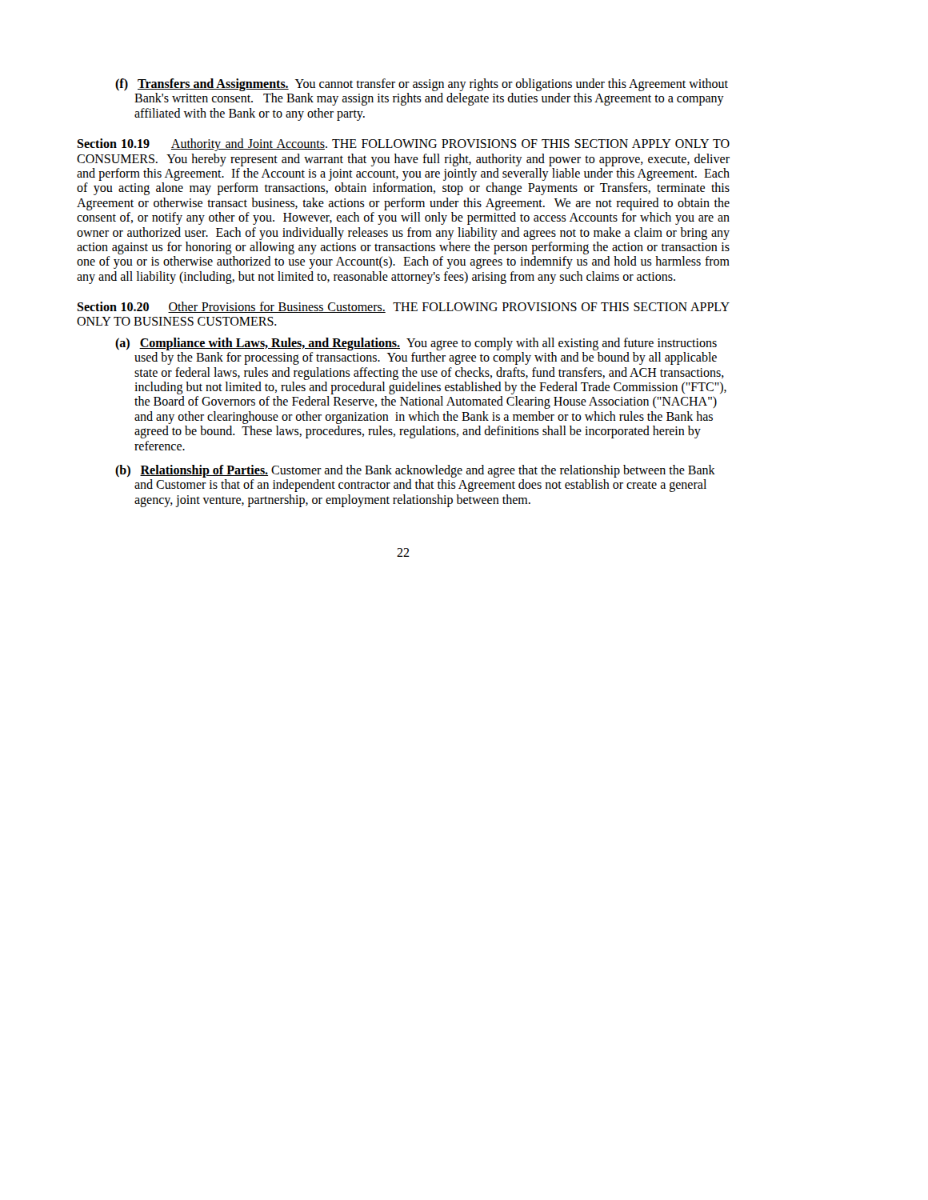(f) Transfers and Assignments. You cannot transfer or assign any rights or obligations under this Agreement without Bank's written consent. The Bank may assign its rights and delegate its duties under this Agreement to a company affiliated with the Bank or to any other party.
Section 10.19 Authority and Joint Accounts. THE FOLLOWING PROVISIONS OF THIS SECTION APPLY ONLY TO CONSUMERS. You hereby represent and warrant that you have full right, authority and power to approve, execute, deliver and perform this Agreement. If the Account is a joint account, you are jointly and severally liable under this Agreement. Each of you acting alone may perform transactions, obtain information, stop or change Payments or Transfers, terminate this Agreement or otherwise transact business, take actions or perform under this Agreement. We are not required to obtain the consent of, or notify any other of you. However, each of you will only be permitted to access Accounts for which you are an owner or authorized user. Each of you individually releases us from any liability and agrees not to make a claim or bring any action against us for honoring or allowing any actions or transactions where the person performing the action or transaction is one of you or is otherwise authorized to use your Account(s). Each of you agrees to indemnify us and hold us harmless from any and all liability (including, but not limited to, reasonable attorney's fees) arising from any such claims or actions.
Section 10.20 Other Provisions for Business Customers. THE FOLLOWING PROVISIONS OF THIS SECTION APPLY ONLY TO BUSINESS CUSTOMERS.
(a) Compliance with Laws, Rules, and Regulations. You agree to comply with all existing and future instructions used by the Bank for processing of transactions. You further agree to comply with and be bound by all applicable state or federal laws, rules and regulations affecting the use of checks, drafts, fund transfers, and ACH transactions, including but not limited to, rules and procedural guidelines established by the Federal Trade Commission ("FTC"), the Board of Governors of the Federal Reserve, the National Automated Clearing House Association ("NACHA") and any other clearinghouse or other organization in which the Bank is a member or to which rules the Bank has agreed to be bound. These laws, procedures, rules, regulations, and definitions shall be incorporated herein by reference.
(b) Relationship of Parties. Customer and the Bank acknowledge and agree that the relationship between the Bank and Customer is that of an independent contractor and that this Agreement does not establish or create a general agency, joint venture, partnership, or employment relationship between them.
22